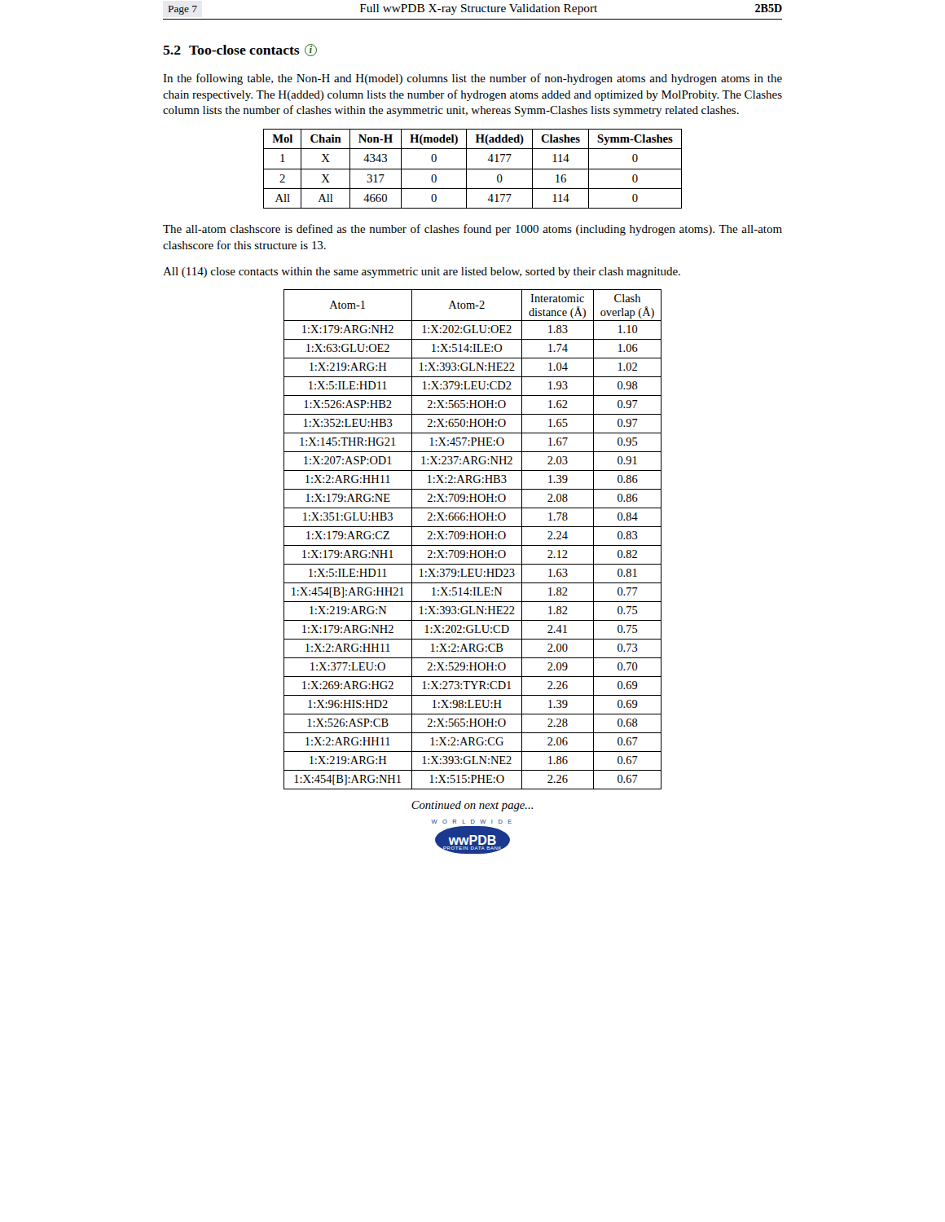Page 7
Full wwPDB X-ray Structure Validation Report
2B5D
5.2 Too-close contactsi
In the following table, the Non-H and H(model) columns list the number of non-hydrogen atoms and hydrogen atoms in the chain respectively. The H(added) column lists the number of hydrogen atoms added and optimized by MolProbity. The Clashes column lists the number of clashes within the asymmetric unit, whereas Symm-Clashes lists symmetry related clashes.
| Mol | Chain | Non-H | H(model) | H(added) | Clashes | Symm-Clashes |
| --- | --- | --- | --- | --- | --- | --- |
| 1 | X | 4343 | 0 | 4177 | 114 | 0 |
| 2 | X | 317 | 0 | 0 | 16 | 0 |
| All | All | 4660 | 0 | 4177 | 114 | 0 |
The all-atom clashscore is defined as the number of clashes found per 1000 atoms (including hydrogen atoms). The all-atom clashscore for this structure is 13.
All (114) close contacts within the same asymmetric unit are listed below, sorted by their clash magnitude.
| Atom-1 | Atom-2 | Interatomic distance (Å) | Clash overlap (Å) |
| --- | --- | --- | --- |
| 1:X:179:ARG:NH2 | 1:X:202:GLU:OE2 | 1.83 | 1.10 |
| 1:X:63:GLU:OE2 | 1:X:514:ILE:O | 1.74 | 1.06 |
| 1:X:219:ARG:H | 1:X:393:GLN:HE22 | 1.04 | 1.02 |
| 1:X:5:ILE:HD11 | 1:X:379:LEU:CD2 | 1.93 | 0.98 |
| 1:X:526:ASP:HB2 | 2:X:565:HOH:O | 1.62 | 0.97 |
| 1:X:352:LEU:HB3 | 2:X:650:HOH:O | 1.65 | 0.97 |
| 1:X:145:THR:HG21 | 1:X:457:PHE:O | 1.67 | 0.95 |
| 1:X:207:ASP:OD1 | 1:X:237:ARG:NH2 | 2.03 | 0.91 |
| 1:X:2:ARG:HH11 | 1:X:2:ARG:HB3 | 1.39 | 0.86 |
| 1:X:179:ARG:NE | 2:X:709:HOH:O | 2.08 | 0.86 |
| 1:X:351:GLU:HB3 | 2:X:666:HOH:O | 1.78 | 0.84 |
| 1:X:179:ARG:CZ | 2:X:709:HOH:O | 2.24 | 0.83 |
| 1:X:179:ARG:NH1 | 2:X:709:HOH:O | 2.12 | 0.82 |
| 1:X:5:ILE:HD11 | 1:X:379:LEU:HD23 | 1.63 | 0.81 |
| 1:X:454[B]:ARG:HH21 | 1:X:514:ILE:N | 1.82 | 0.77 |
| 1:X:219:ARG:N | 1:X:393:GLN:HE22 | 1.82 | 0.75 |
| 1:X:179:ARG:NH2 | 1:X:202:GLU:CD | 2.41 | 0.75 |
| 1:X:2:ARG:HH11 | 1:X:2:ARG:CB | 2.00 | 0.73 |
| 1:X:377:LEU:O | 2:X:529:HOH:O | 2.09 | 0.70 |
| 1:X:269:ARG:HG2 | 1:X:273:TYR:CD1 | 2.26 | 0.69 |
| 1:X:96:HIS:HD2 | 1:X:98:LEU:H | 1.39 | 0.69 |
| 1:X:526:ASP:CB | 2:X:565:HOH:O | 2.28 | 0.68 |
| 1:X:2:ARG:HH11 | 1:X:2:ARG:CG | 2.06 | 0.67 |
| 1:X:219:ARG:H | 1:X:393:GLN:NE2 | 1.86 | 0.67 |
| 1:X:454[B]:ARG:NH1 | 1:X:515:PHE:O | 2.26 | 0.67 |
Continued on next page...
W O R L D W I D E
wwPDB PROTEIN DATA BANK